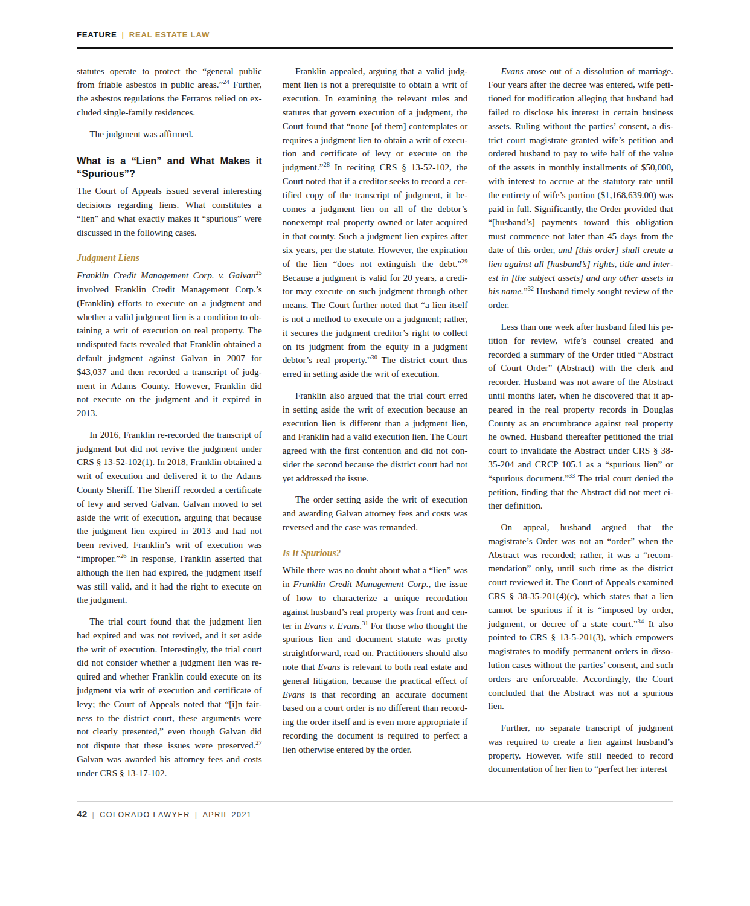Feature|Real Estate Law
statutes operate to protect the “general public from friable asbestos in public areas.”24 Further, the asbestos regulations the Ferraros relied on excluded single-family residences.
The judgment was affirmed.
What is a “Lien” and What Makes it “Spurious”?
The Court of Appeals issued several interesting decisions regarding liens. What constitutes a “lien” and what exactly makes it “spurious” were discussed in the following cases.
Judgment Liens
Franklin Credit Management Corp. v. Galvan25 involved Franklin Credit Management Corp.’s (Franklin) efforts to execute on a judgment and whether a valid judgment lien is a condition to obtaining a writ of execution on real property. The undisputed facts revealed that Franklin obtained a default judgment against Galvan in 2007 for $43,037 and then recorded a transcript of judgment in Adams County. However, Franklin did not execute on the judgment and it expired in 2013.
In 2016, Franklin re-recorded the transcript of judgment but did not revive the judgment under CRS § 13-52-102(1). In 2018, Franklin obtained a writ of execution and delivered it to the Adams County Sheriff. The Sheriff recorded a certificate of levy and served Galvan. Galvan moved to set aside the writ of execution, arguing that because the judgment lien expired in 2013 and had not been revived, Franklin’s writ of execution was “improper.”26 In response, Franklin asserted that although the lien had expired, the judgment itself was still valid, and it had the right to execute on the judgment.
The trial court found that the judgment lien had expired and was not revived, and it set aside the writ of execution. Interestingly, the trial court did not consider whether a judgment lien was required and whether Franklin could execute on its judgment via writ of execution and certificate of levy; the Court of Appeals noted that “[i]n fairness to the district court, these arguments were not clearly presented,” even though Galvan did not dispute that these issues were preserved.27 Galvan was awarded his attorney fees and costs under CRS § 13-17-102.
Franklin appealed, arguing that a valid judgment lien is not a prerequisite to obtain a writ of execution. In examining the relevant rules and statutes that govern execution of a judgment, the Court found that “none [of them] contemplates or requires a judgment lien to obtain a writ of execution and certificate of levy or execute on the judgment.”28 In reciting CRS § 13-52-102, the Court noted that if a creditor seeks to record a certified copy of the transcript of judgment, it becomes a judgment lien on all of the debtor’s nonexempt real property owned or later acquired in that county. Such a judgment lien expires after six years, per the statute. However, the expiration of the lien “does not extinguish the debt.”29 Because a judgment is valid for 20 years, a creditor may execute on such judgment through other means. The Court further noted that “a lien itself is not a method to execute on a judgment; rather, it secures the judgment creditor’s right to collect on its judgment from the equity in a judgment debtor’s real property.”30 The district court thus erred in setting aside the writ of execution.
Franklin also argued that the trial court erred in setting aside the writ of execution because an execution lien is different than a judgment lien, and Franklin had a valid execution lien. The Court agreed with the first contention and did not consider the second because the district court had not yet addressed the issue.
The order setting aside the writ of execution and awarding Galvan attorney fees and costs was reversed and the case was remanded.
Is It Spurious?
While there was no doubt about what a “lien” was in Franklin Credit Management Corp., the issue of how to characterize a unique recordation against husband’s real property was front and center in Evans v. Evans.31 For those who thought the spurious lien and document statute was pretty straightforward, read on. Practitioners should also note that Evans is relevant to both real estate and general litigation, because the practical effect of Evans is that recording an accurate document based on a court order is no different than recording the order itself and is even more appropriate if recording the document is required to perfect a lien otherwise entered by the order.
Evans arose out of a dissolution of marriage. Four years after the decree was entered, wife petitioned for modification alleging that husband had failed to disclose his interest in certain business assets. Ruling without the parties’ consent, a district court magistrate granted wife’s petition and ordered husband to pay to wife half of the value of the assets in monthly installments of $50,000, with interest to accrue at the statutory rate until the entirety of wife’s portion ($1,168,639.00) was paid in full. Significantly, the Order provided that “[husband’s] payments toward this obligation must commence not later than 45 days from the date of this order, and [this order] shall create a lien against all [husband’s] rights, title and interest in [the subject assets] and any other assets in his name.”32 Husband timely sought review of the order.
Less than one week after husband filed his petition for review, wife’s counsel created and recorded a summary of the Order titled “Abstract of Court Order” (Abstract) with the clerk and recorder. Husband was not aware of the Abstract until months later, when he discovered that it appeared in the real property records in Douglas County as an encumbrance against real property he owned. Husband thereafter petitioned the trial court to invalidate the Abstract under CRS § 38-35-204 and CRCP 105.1 as a “spurious lien” or “spurious document.”33 The trial court denied the petition, finding that the Abstract did not meet either definition.
On appeal, husband argued that the magistrate’s Order was not an “order” when the Abstract was recorded; rather, it was a “recommendation” only, until such time as the district court reviewed it. The Court of Appeals examined CRS § 38-35-201(4)(c), which states that a lien cannot be spurious if it is “imposed by order, judgment, or decree of a state court.”34 It also pointed to CRS § 13-5-201(3), which empowers magistrates to modify permanent orders in dissolution cases without the parties’ consent, and such orders are enforceable. Accordingly, the Court concluded that the Abstract was not a spurious lien.
Further, no separate transcript of judgment was required to create a lien against husband’s property. However, wife still needed to record documentation of her lien to “perfect her interest
42|Colorado Lawyer|April 2021